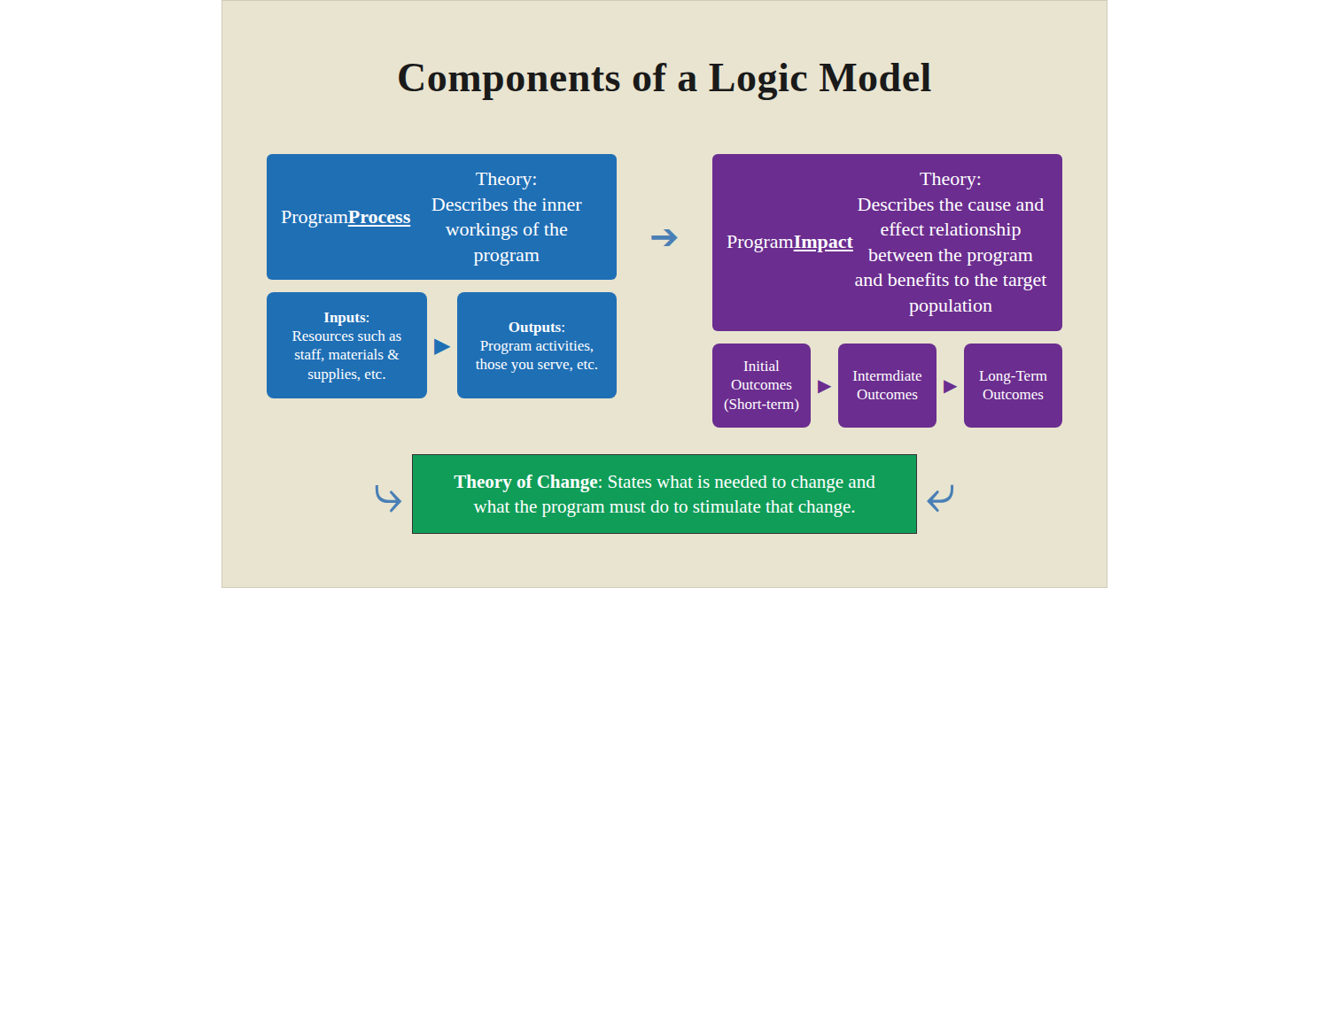Components of a Logic Model
Program Process Theory:
Describes the inner workings of the program
Inputs:
Resources such as staff, materials & supplies, etc.
▶
Outputs:
Program activities, those you serve, etc.
➔
Program Impact Theory:
Describes the cause and effect relationship between the program and benefits to the target population
Initial Outcomes
(Short-term)
▶
Intermdiate Outcomes
▶
Long-Term Outcomes
⤷
Theory of Change: States what is needed to change and what the program must do to stimulate that change.
⤶